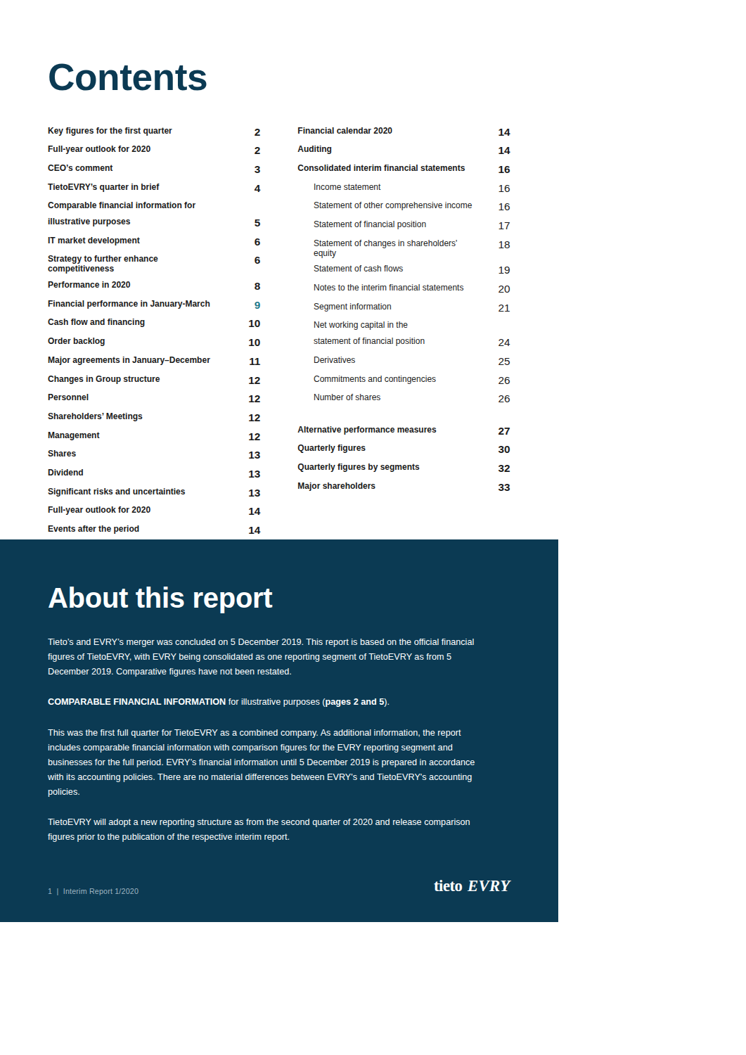Contents
| Key figures for the first quarter | 2 |
| Full-year outlook for 2020 | 2 |
| CEO’s comment | 3 |
| TietoEVRY’s quarter in brief | 4 |
| Comparable financial information for | |
| illustrative purposes | 5 |
| IT market development | 6 |
| Strategy to further enhance competitiveness | 6 |
| Performance in 2020 | 8 |
| Financial performance in January-March | 9 |
| Cash flow and financing | 10 |
| Order backlog | 10 |
| Major agreements in January–December | 11 |
| Changes in Group structure | 12 |
| Personnel | 12 |
| Shareholders’ Meetings | 12 |
| Management | 12 |
| Shares | 13 |
| Dividend | 13 |
| Significant risks and uncertainties | 13 |
| Full-year outlook for 2020 | 14 |
| Events after the period | 14 |
| Financial calendar 2020 | 14 |
| Auditing | 14 |
| Consolidated interim financial statements | 16 |
| Income statement | 16 |
| Statement of other comprehensive income | 16 |
| Statement of financial position | 17 |
| Statement of changes in shareholders' equity | 18 |
| Statement of cash flows | 19 |
| Notes to the interim financial statements | 20 |
| Segment information | 21 |
| Net working capital in the | |
| statement of financial position | 24 |
| Derivatives | 25 |
| Commitments and contingencies | 26 |
| Number of shares | 26 |
| Alternative performance measures | 27 |
| Quarterly figures | 30 |
| Quarterly figures by segments | 32 |
| Major shareholders | 33 |
About this report
Tieto’s and EVRY’s merger was concluded on 5 December 2019. This report is based on the official financial figures of TietoEVRY, with EVRY being consolidated as one reporting segment of TietoEVRY as from 5 December 2019. Comparative figures have not been restated.
COMPARABLE FINANCIAL INFORMATION for illustrative purposes (pages 2 and 5).
This was the first full quarter for TietoEVRY as a combined company. As additional information, the report includes comparable financial information with comparison figures for the EVRY reporting segment and businesses for the full period. EVRY’s financial information until 5 December 2019 is prepared in accordance with its accounting policies. There are no material differences between EVRY's and TietoEVRY's accounting policies.
TietoEVRY will adopt a new reporting structure as from the second quarter of 2020 and release comparison figures prior to the publication of the respective interim report.
1 | Interim Report 1/2020
tieto EVRY